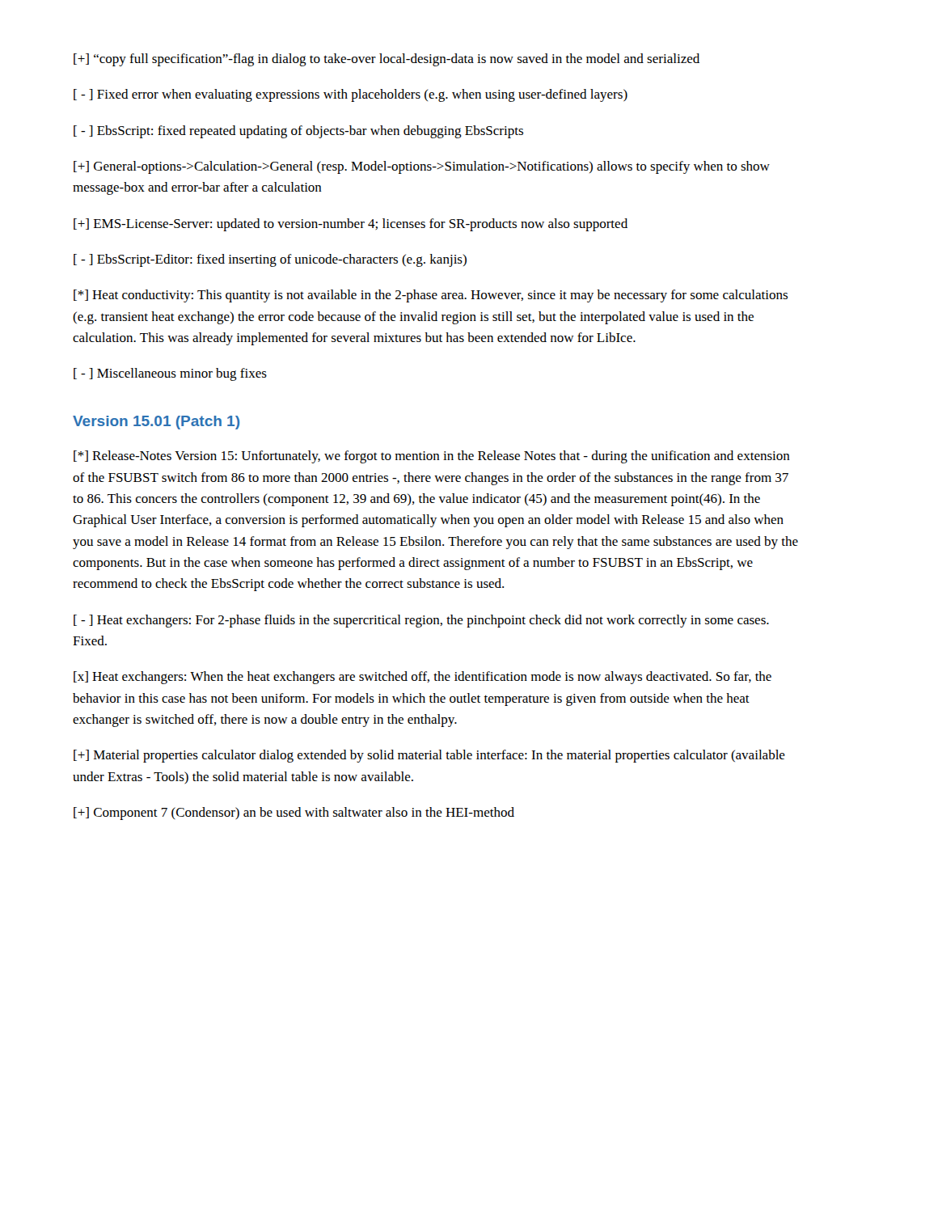[+] “copy full specification”-flag in dialog to take-over local-design-data is now saved in the model and serialized
[ - ] Fixed error when evaluating expressions with placeholders (e.g. when using user-defined layers)
[ - ] EbsScript: fixed repeated updating of objects-bar when debugging EbsScripts
[+] General-options->Calculation->General (resp. Model-options->Simulation->Notifications) allows to specify when to show message-box and error-bar after a calculation
[+] EMS-License-Server: updated to version-number 4; licenses for SR-products now also supported
[ - ] EbsScript-Editor: fixed inserting of unicode-characters (e.g. kanjis)
[*] Heat conductivity: This quantity is not available in the 2-phase area. However, since it may be necessary for some calculations (e.g. transient heat exchange) the error code because of the invalid region is still set, but the interpolated value is used in the calculation. This was already implemented for several mixtures but has been extended now for LibIce.
[ - ] Miscellaneous minor bug fixes
Version 15.01 (Patch 1)
[*] Release-Notes Version 15: Unfortunately, we forgot to mention in the Release Notes that - during the unification and extension of the FSUBST switch from 86 to more than 2000 entries -, there were changes in the order of the substances in the range from 37 to 86. This concers the controllers (component 12, 39 and 69), the value indicator (45) and the measurement point(46). In the Graphical User Interface, a conversion is performed automatically when you open an older model with Release 15 and also when you save a model in Release 14 format from an Release 15 Ebsilon. Therefore you can rely that the same substances are used by the components. But in the case when someone has performed a direct assignment of a number to FSUBST in an EbsScript, we recommend to check the EbsScript code whether the correct substance is used.
[ - ] Heat exchangers: For 2-phase fluids in the supercritical region, the pinchpoint check did not work correctly in some cases. Fixed.
[x] Heat exchangers: When the heat exchangers are switched off, the identification mode is now always deactivated. So far, the behavior in this case has not been uniform. For models in which the outlet temperature is given from outside when the heat exchanger is switched off, there is now a double entry in the enthalpy.
[+] Material properties calculator dialog extended by solid material table interface: In the material properties calculator (available under Extras - Tools) the solid material table is now available.
[+] Component 7 (Condensor) an be used with saltwater also in the HEI-method